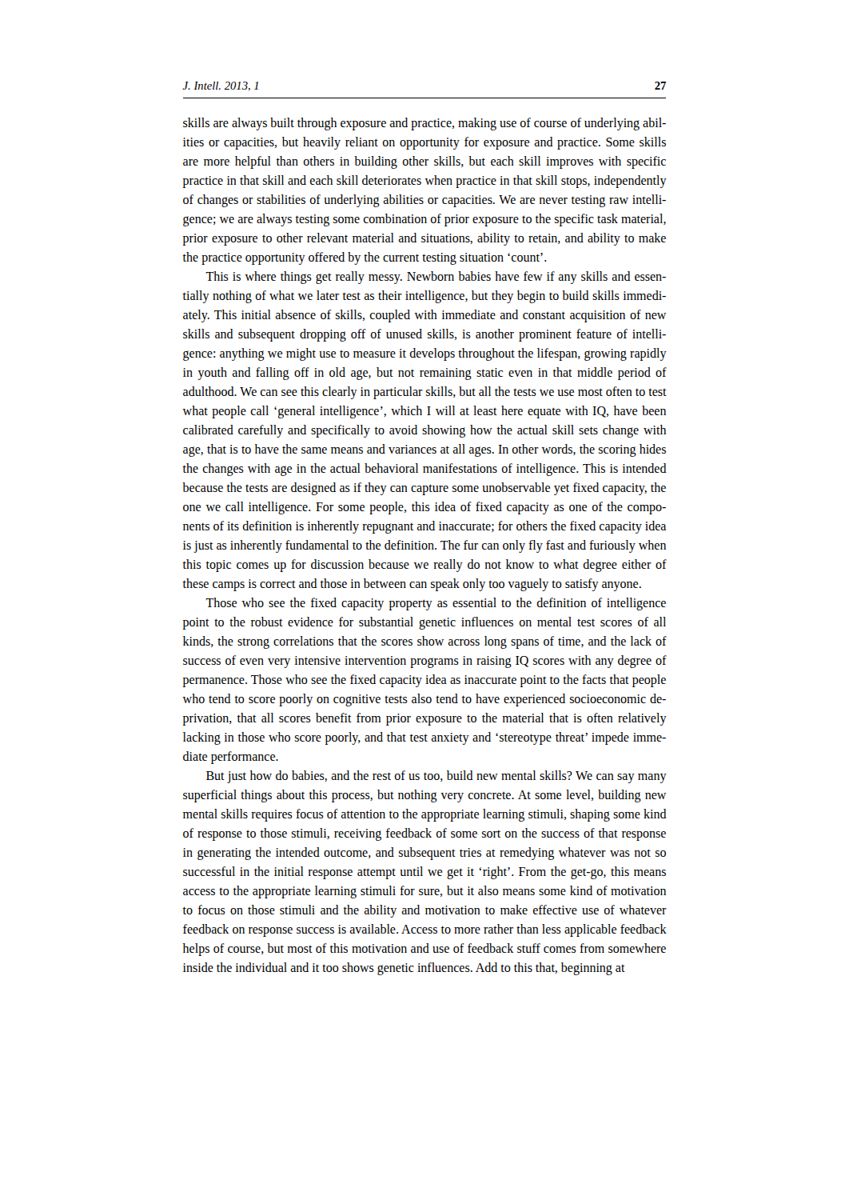J. Intell. 2013, 1 27
skills are always built through exposure and practice, making use of course of underlying abilities or capacities, but heavily reliant on opportunity for exposure and practice. Some skills are more helpful than others in building other skills, but each skill improves with specific practice in that skill and each skill deteriorates when practice in that skill stops, independently of changes or stabilities of underlying abilities or capacities. We are never testing raw intelligence; we are always testing some combination of prior exposure to the specific task material, prior exposure to other relevant material and situations, ability to retain, and ability to make the practice opportunity offered by the current testing situation ‘count’.
This is where things get really messy. Newborn babies have few if any skills and essentially nothing of what we later test as their intelligence, but they begin to build skills immediately. This initial absence of skills, coupled with immediate and constant acquisition of new skills and subsequent dropping off of unused skills, is another prominent feature of intelligence: anything we might use to measure it develops throughout the lifespan, growing rapidly in youth and falling off in old age, but not remaining static even in that middle period of adulthood. We can see this clearly in particular skills, but all the tests we use most often to test what people call ‘general intelligence’, which I will at least here equate with IQ, have been calibrated carefully and specifically to avoid showing how the actual skill sets change with age, that is to have the same means and variances at all ages. In other words, the scoring hides the changes with age in the actual behavioral manifestations of intelligence. This is intended because the tests are designed as if they can capture some unobservable yet fixed capacity, the one we call intelligence. For some people, this idea of fixed capacity as one of the components of its definition is inherently repugnant and inaccurate; for others the fixed capacity idea is just as inherently fundamental to the definition. The fur can only fly fast and furiously when this topic comes up for discussion because we really do not know to what degree either of these camps is correct and those in between can speak only too vaguely to satisfy anyone.
Those who see the fixed capacity property as essential to the definition of intelligence point to the robust evidence for substantial genetic influences on mental test scores of all kinds, the strong correlations that the scores show across long spans of time, and the lack of success of even very intensive intervention programs in raising IQ scores with any degree of permanence. Those who see the fixed capacity idea as inaccurate point to the facts that people who tend to score poorly on cognitive tests also tend to have experienced socioeconomic deprivation, that all scores benefit from prior exposure to the material that is often relatively lacking in those who score poorly, and that test anxiety and ‘stereotype threat’ impede immediate performance.
But just how do babies, and the rest of us too, build new mental skills? We can say many superficial things about this process, but nothing very concrete. At some level, building new mental skills requires focus of attention to the appropriate learning stimuli, shaping some kind of response to those stimuli, receiving feedback of some sort on the success of that response in generating the intended outcome, and subsequent tries at remedying whatever was not so successful in the initial response attempt until we get it ‘right’. From the get-go, this means access to the appropriate learning stimuli for sure, but it also means some kind of motivation to focus on those stimuli and the ability and motivation to make effective use of whatever feedback on response success is available. Access to more rather than less applicable feedback helps of course, but most of this motivation and use of feedback stuff comes from somewhere inside the individual and it too shows genetic influences. Add to this that, beginning at